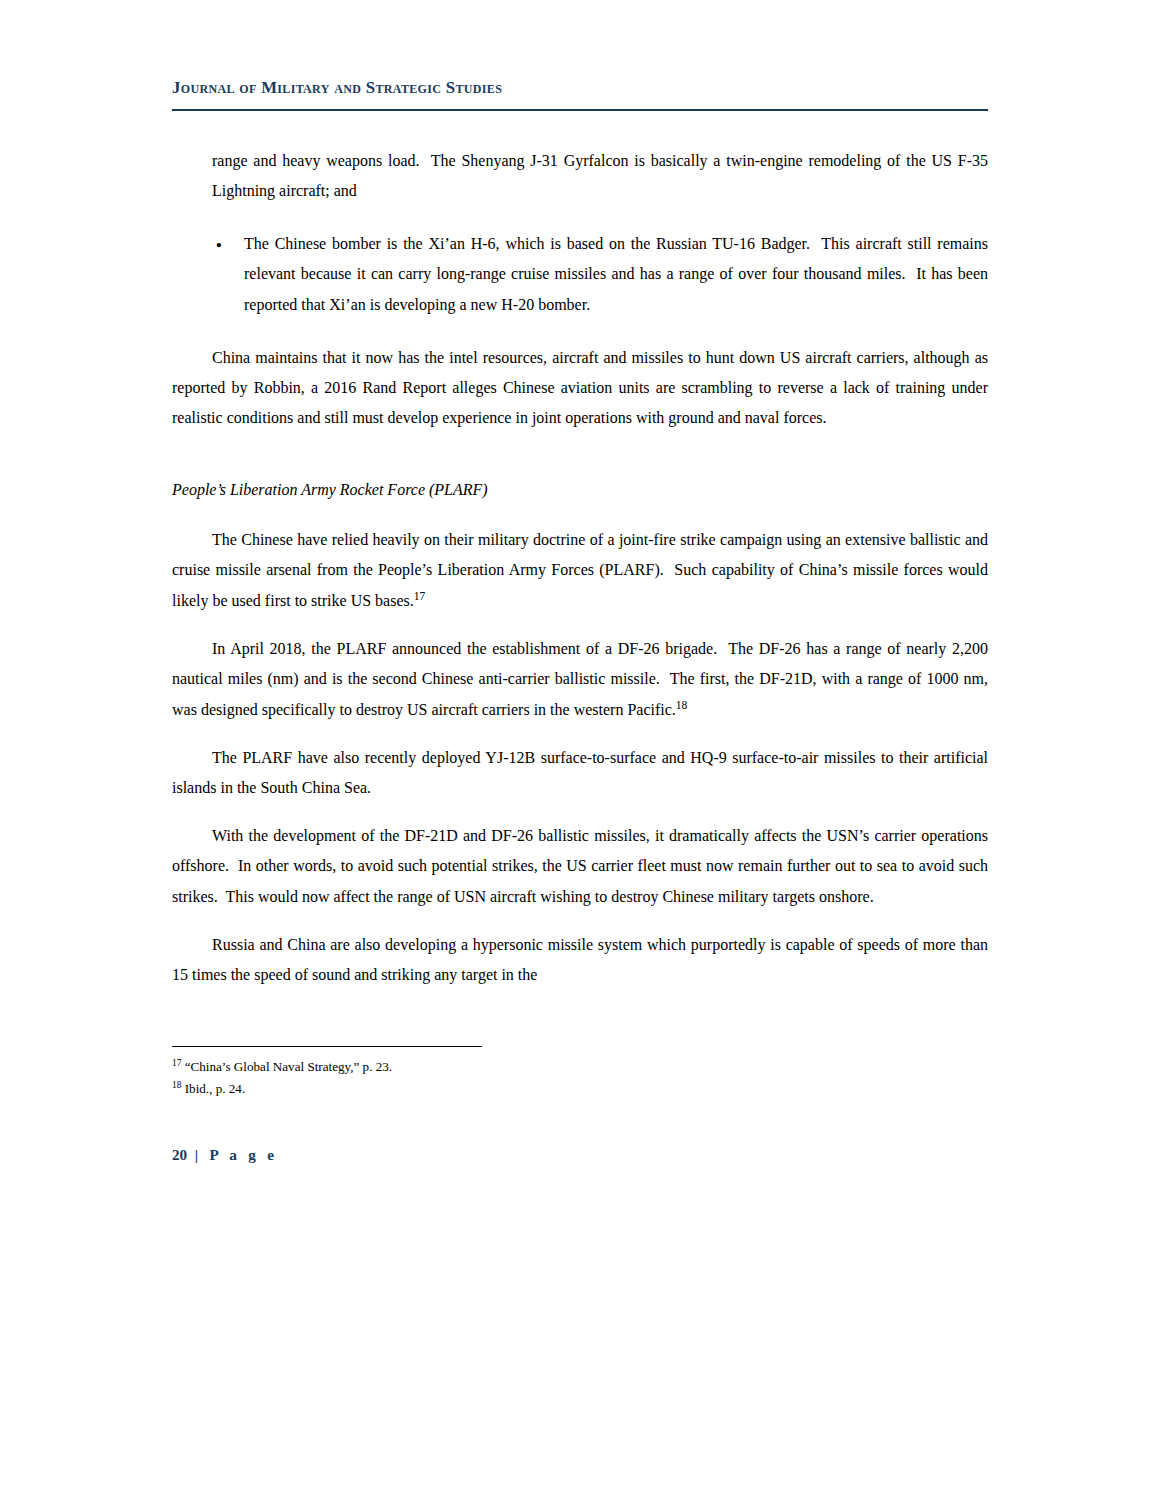Journal of Military and Strategic Studies
range and heavy weapons load. The Shenyang J-31 Gyrfalcon is basically a twin-engine remodeling of the US F-35 Lightning aircraft; and
The Chinese bomber is the Xi’an H-6, which is based on the Russian TU-16 Badger. This aircraft still remains relevant because it can carry long-range cruise missiles and has a range of over four thousand miles. It has been reported that Xi’an is developing a new H-20 bomber.
China maintains that it now has the intel resources, aircraft and missiles to hunt down US aircraft carriers, although as reported by Robbin, a 2016 Rand Report alleges Chinese aviation units are scrambling to reverse a lack of training under realistic conditions and still must develop experience in joint operations with ground and naval forces.
People’s Liberation Army Rocket Force (PLARF)
The Chinese have relied heavily on their military doctrine of a joint-fire strike campaign using an extensive ballistic and cruise missile arsenal from the People’s Liberation Army Forces (PLARF). Such capability of China’s missile forces would likely be used first to strike US bases.17
In April 2018, the PLARF announced the establishment of a DF-26 brigade. The DF-26 has a range of nearly 2,200 nautical miles (nm) and is the second Chinese anti-carrier ballistic missile. The first, the DF-21D, with a range of 1000 nm, was designed specifically to destroy US aircraft carriers in the western Pacific.18
The PLARF have also recently deployed YJ-12B surface-to-surface and HQ-9 surface-to-air missiles to their artificial islands in the South China Sea.
With the development of the DF-21D and DF-26 ballistic missiles, it dramatically affects the USN’s carrier operations offshore. In other words, to avoid such potential strikes, the US carrier fleet must now remain further out to sea to avoid such strikes. This would now affect the range of USN aircraft wishing to destroy Chinese military targets onshore.
Russia and China are also developing a hypersonic missile system which purportedly is capable of speeds of more than 15 times the speed of sound and striking any target in the
17 “China’s Global Naval Strategy,” p. 23.
18 Ibid., p. 24.
20 | P a g e